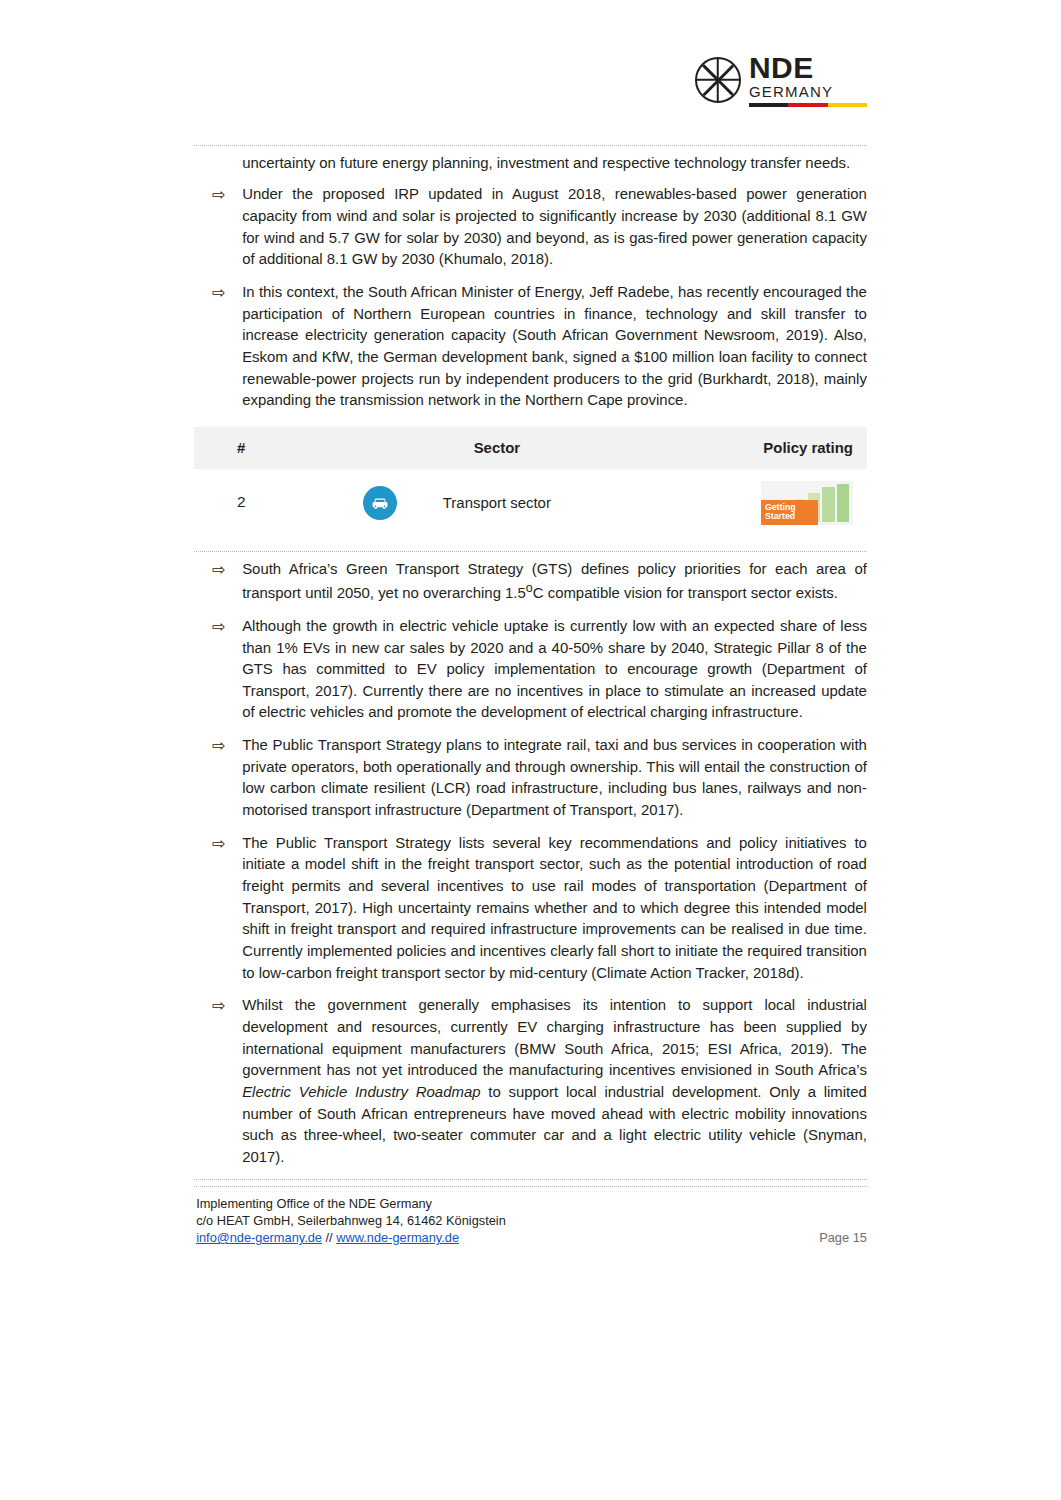NDE
GERMANY
uncertainty on future energy planning, investment and respective technology transfer needs.
Under the proposed IRP updated in August 2018, renewables-based power generation capacity from wind and solar is projected to significantly increase by 2030 (additional 8.1 GW for wind and 5.7 GW for solar by 2030) and beyond, as is gas-fired power generation capacity of additional 8.1 GW by 2030 (Khumalo, 2018).
In this context, the South African Minister of Energy, Jeff Radebe, has recently encouraged the participation of Northern European countries in finance, technology and skill transfer to increase electricity generation capacity (South African Government Newsroom, 2019). Also, Eskom and KfW, the German development bank, signed a $100 million loan facility to connect renewable-power projects run by independent producers to the grid (Burkhardt, 2018), mainly expanding the transmission network in the Northern Cape province.
| # | Sector | Policy rating |
| --- | --- | --- |
| 2 | Transport sector | Getting Started |
South Africa’s Green Transport Strategy (GTS) defines policy priorities for each area of transport until 2050, yet no overarching 1.5oC compatible vision for transport sector exists.
Although the growth in electric vehicle uptake is currently low with an expected share of less than 1% EVs in new car sales by 2020 and a 40-50% share by 2040, Strategic Pillar 8 of the GTS has committed to EV policy implementation to encourage growth (Department of Transport, 2017). Currently there are no incentives in place to stimulate an increased update of electric vehicles and promote the development of electrical charging infrastructure.
The Public Transport Strategy plans to integrate rail, taxi and bus services in cooperation with private operators, both operationally and through ownership. This will entail the construction of low carbon climate resilient (LCR) road infrastructure, including bus lanes, railways and non-motorised transport infrastructure (Department of Transport, 2017).
The Public Transport Strategy lists several key recommendations and policy initiatives to initiate a model shift in the freight transport sector, such as the potential introduction of road freight permits and several incentives to use rail modes of transportation (Department of Transport, 2017). High uncertainty remains whether and to which degree this intended model shift in freight transport and required infrastructure improvements can be realised in due time. Currently implemented policies and incentives clearly fall short to initiate the required transition to low-carbon freight transport sector by mid-century (Climate Action Tracker, 2018d).
Whilst the government generally emphasises its intention to support local industrial development and resources, currently EV charging infrastructure has been supplied by international equipment manufacturers (BMW South Africa, 2015; ESI Africa, 2019). The government has not yet introduced the manufacturing incentives envisioned in South Africa’s Electric Vehicle Industry Roadmap to support local industrial development. Only a limited number of South African entrepreneurs have moved ahead with electric mobility innovations such as three-wheel, two-seater commuter car and a light electric utility vehicle (Snyman, 2017).
Implementing Office of the NDE Germany
c/o HEAT GmbH, Seilerbahnweg 14, 61462 Königstein
info@nde-germany.de // www.nde-germany.de
Page 15